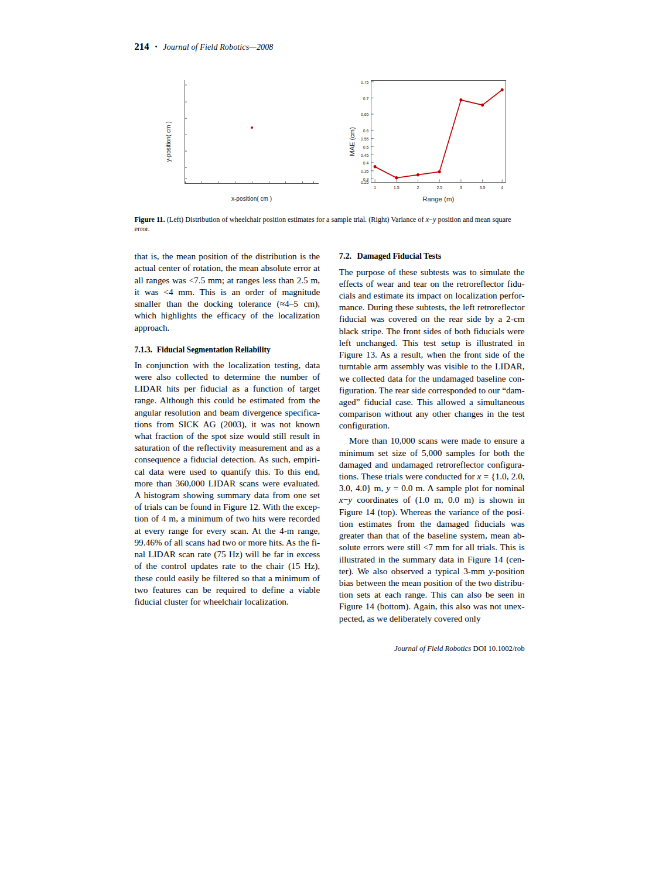214•Journal of Field Robotics—2008
y-position( cm )
1 0.8 0.6 0.4 0.2 0 -0.2 -0.4 195.4 195.6 195.8 196 196.2 196.4 196.6 196.8 197 197.2
x-position( cm )
MAE (cm)
0.75 0.7 0.65 0.6 0.55 0.5 0.45 0.4 0.35 0.3 0.25 1 1.5 2 2.5 3 3.5 4
Range (m)
Figure 11. (Left) Distribution of wheelchair position estimates for a sample trial. (Right) Variance of x−y position and mean square error.
that is, the mean position of the distribution is the actual center of rotation, the mean absolute error at all ranges was <7.5 mm; at ranges less than 2.5 m, it was <4 mm. This is an order of magnitude smaller than the docking tolerance (≈4–5 cm), which highlights the efficacy of the localization approach.
7.1.3. Fiducial Segmentation Reliability
In conjunction with the localization testing, data were also collected to determine the number of LIDAR hits per fiducial as a function of target range. Although this could be estimated from the angular resolution and beam divergence specifications from SICK AG (2003), it was not known what fraction of the spot size would still result in saturation of the reflectivity measurement and as a consequence a fiducial detection. As such, empirical data were used to quantify this. To this end, more than 360,000 LIDAR scans were evaluated. A histogram showing summary data from one set of trials can be found in Figure 12. With the exception of 4 m, a minimum of two hits were recorded at every range for every scan. At the 4-m range, 99.46% of all scans had two or more hits. As the final LIDAR scan rate (75 Hz) will be far in excess of the control updates rate to the chair (15 Hz), these could easily be filtered so that a minimum of two features can be required to define a viable fiducial cluster for wheelchair localization.
7.2. Damaged Fiducial Tests
The purpose of these subtests was to simulate the effects of wear and tear on the retroreflector fiducials and estimate its impact on localization performance. During these subtests, the left retroreflector fiducial was covered on the rear side by a 2-cm black stripe. The front sides of both fiducials were left unchanged. This test setup is illustrated in Figure 13. As a result, when the front side of the turntable arm assembly was visible to the LIDAR, we collected data for the undamaged baseline configuration. The rear side corresponded to our “damaged” fiducial case. This allowed a simultaneous comparison without any other changes in the test configuration.
More than 10,000 scans were made to ensure a minimum set size of 5,000 samples for both the damaged and undamaged retroreflector configurations. These trials were conducted for x = {1.0, 2.0, 3.0, 4.0} m, y = 0.0 m. A sample plot for nominal x−y coordinates of (1.0 m, 0.0 m) is shown in Figure 14 (top). Whereas the variance of the position estimates from the damaged fiducials was greater than that of the baseline system, mean absolute errors were still <7 mm for all trials. This is illustrated in the summary data in Figure 14 (center). We also observed a typical 3-mm y-position bias between the mean position of the two distribution sets at each range. This can also be seen in Figure 14 (bottom). Again, this also was not unexpected, as we deliberately covered only
Journal of Field Robotics DOI 10.1002/rob